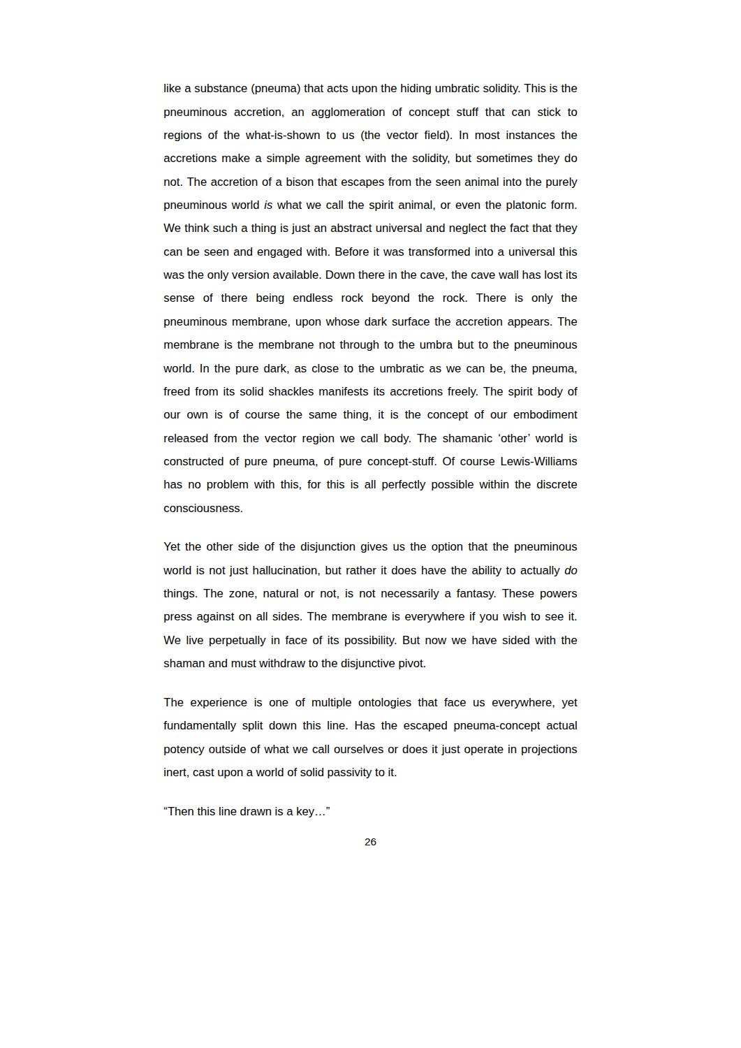like a substance (pneuma) that acts upon the hiding umbratic solidity. This is the pneuminous accretion, an agglomeration of concept stuff that can stick to regions of the what-is-shown to us (the vector field). In most instances the accretions make a simple agreement with the solidity, but sometimes they do not. The accretion of a bison that escapes from the seen animal into the purely pneuminous world is what we call the spirit animal, or even the platonic form. We think such a thing is just an abstract universal and neglect the fact that they can be seen and engaged with. Before it was transformed into a universal this was the only version available. Down there in the cave, the cave wall has lost its sense of there being endless rock beyond the rock. There is only the pneuminous membrane, upon whose dark surface the accretion appears. The membrane is the membrane not through to the umbra but to the pneuminous world. In the pure dark, as close to the umbratic as we can be, the pneuma, freed from its solid shackles manifests its accretions freely. The spirit body of our own is of course the same thing, it is the concept of our embodiment released from the vector region we call body. The shamanic ‘other’ world is constructed of pure pneuma, of pure concept-stuff. Of course Lewis-Williams has no problem with this, for this is all perfectly possible within the discrete consciousness.
Yet the other side of the disjunction gives us the option that the pneuminous world is not just hallucination, but rather it does have the ability to actually do things. The zone, natural or not, is not necessarily a fantasy. These powers press against on all sides. The membrane is everywhere if you wish to see it. We live perpetually in face of its possibility. But now we have sided with the shaman and must withdraw to the disjunctive pivot.
The experience is one of multiple ontologies that face us everywhere, yet fundamentally split down this line. Has the escaped pneuma-concept actual potency outside of what we call ourselves or does it just operate in projections inert, cast upon a world of solid passivity to it.
“Then this line drawn is a key…”
26